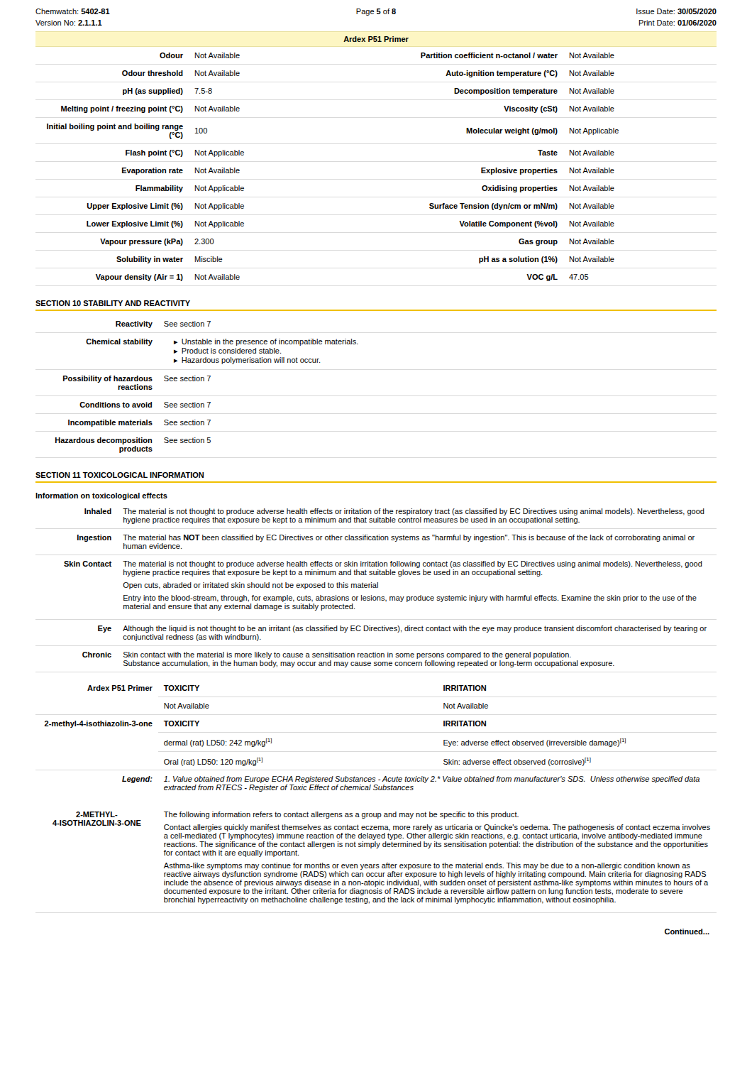Chemwatch: 5402-81
Version No: 2.1.1.1
Page 5 of 8
Issue Date: 30/05/2020
Print Date: 01/06/2020
Ardex P51 Primer
| Odour | Not Available | Partition coefficient n-octanol / water | Not Available |
| Odour threshold | Not Available | Auto-ignition temperature (°C) | Not Available |
| pH (as supplied) | 7.5-8 | Decomposition temperature | Not Available |
| Melting point / freezing point (°C) | Not Available | Viscosity (cSt) | Not Available |
| Initial boiling point and boiling range (°C) | 100 | Molecular weight (g/mol) | Not Applicable |
| Flash point (°C) | Not Applicable | Taste | Not Available |
| Evaporation rate | Not Available | Explosive properties | Not Available |
| Flammability | Not Applicable | Oxidising properties | Not Available |
| Upper Explosive Limit (%) | Not Applicable | Surface Tension (dyn/cm or mN/m) | Not Available |
| Lower Explosive Limit (%) | Not Applicable | Volatile Component (%vol) | Not Available |
| Vapour pressure (kPa) | 2.300 | Gas group | Not Available |
| Solubility in water | Miscible | pH as a solution (1%) | Not Available |
| Vapour density (Air = 1) | Not Available | VOC g/L | 47.05 |
SECTION 10 STABILITY AND REACTIVITY
| Reactivity | See section 7 |
| Chemical stability | Unstable in the presence of incompatible materials. Product is considered stable. Hazardous polymerisation will not occur. |
| Possibility of hazardous reactions | See section 7 |
| Conditions to avoid | See section 7 |
| Incompatible materials | See section 7 |
| Hazardous decomposition products | See section 5 |
SECTION 11 TOXICOLOGICAL INFORMATION
Information on toxicological effects
| Inhaled | The material is not thought to produce adverse health effects or irritation of the respiratory tract (as classified by EC Directives using animal models). Nevertheless, good hygiene practice requires that exposure be kept to a minimum and that suitable control measures be used in an occupational setting. |
| Ingestion | The material has NOT been classified by EC Directives or other classification systems as "harmful by ingestion". This is because of the lack of corroborating animal or human evidence. |
| Skin Contact | The material is not thought to produce adverse health effects or skin irritation following contact (as classified by EC Directives using animal models). Nevertheless, good hygiene practice requires that exposure be kept to a minimum and that suitable gloves be used in an occupational setting. Open cuts, abraded or irritated skin should not be exposed to this material Entry into the blood-stream, through, for example, cuts, abrasions or lesions, may produce systemic injury with harmful effects. Examine the skin prior to the use of the material and ensure that any external damage is suitably protected. |
| Eye | Although the liquid is not thought to be an irritant (as classified by EC Directives), direct contact with the eye may produce transient discomfort characterised by tearing or conjunctival redness (as with windburn). |
| Chronic | Skin contact with the material is more likely to cause a sensitisation reaction in some persons compared to the general population. Substance accumulation, in the human body, may occur and may cause some concern following repeated or long-term occupational exposure. |
| Ardex P51 Primer | TOXICITY | IRRITATION |
| Not Available | Not Available |
| 2-methyl-4-isothiazolin-3-one | TOXICITY | IRRITATION |
| dermal (rat) LD50: 242 mg/kg [1] | Eye: adverse effect observed (irreversible damage) [1] |
| Oral (rat) LD50: 120 mg/kg [1] | Skin: adverse effect observed (corrosive) [1] |
| Legend: | 1. Value obtained from Europe ECHA Registered Substances - Acute toxicity 2.* Value obtained from manufacturer's SDS. Unless otherwise specified data extracted from RTECS - Register of Toxic Effect of chemical Substances |
| 2-METHYL- 4-ISOTHIAZOLIN-3-ONE | The following information refers to contact allergens as a group and may not be specific to this product. Contact allergies quickly manifest themselves as contact eczema, more rarely as urticaria or Quincke's oedema. The pathogenesis of contact eczema involves a cell-mediated (T lymphocytes) immune reaction of the delayed type. Other allergic skin reactions, e.g. contact urticaria, involve antibody-mediated immune reactions. The significance of the contact allergen is not simply determined by its sensitisation potential: the distribution of the substance and the opportunities for contact with it are equally important. Asthma-like symptoms may continue for months or even years after exposure to the material ends. This may be due to a non-allergic condition known as reactive airways dysfunction syndrome (RADS) which can occur after exposure to high levels of highly irritating compound. Main criteria for diagnosing RADS include the absence of previous airways disease in a non-atopic individual, with sudden onset of persistent asthma-like symptoms within minutes to hours of a documented exposure to the irritant. Other criteria for diagnosis of RADS include a reversible airflow pattern on lung function tests, moderate to severe bronchial hyperreactivity on methacholine challenge testing, and the lack of minimal lymphocytic inflammation, without eosinophilia. |
Continued...